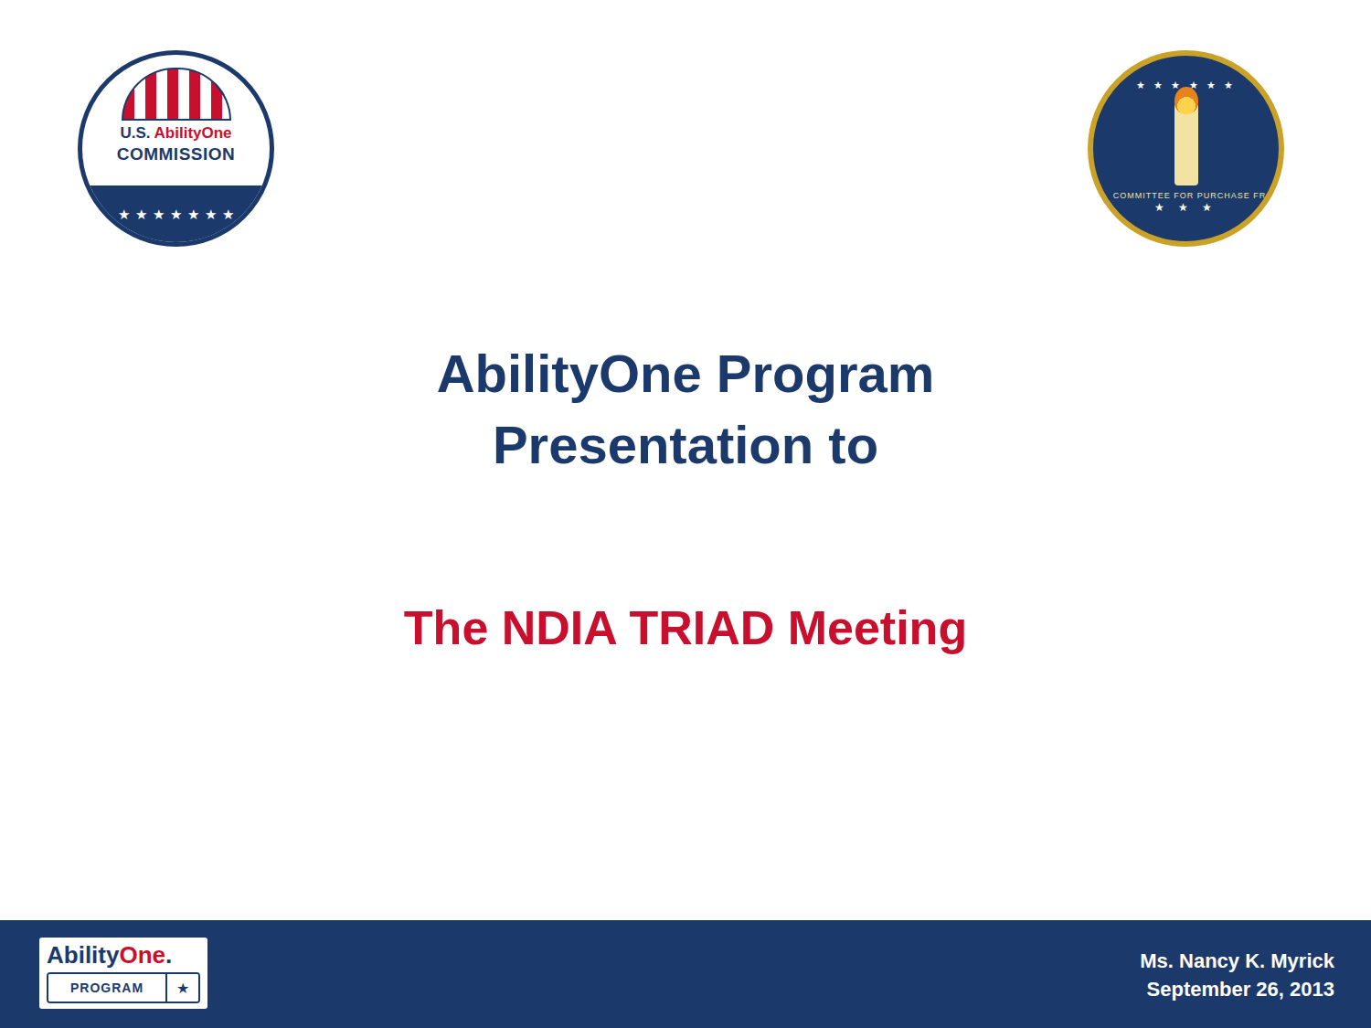U.S. AbilityOne COMMISSION
★★★ ★★★ ★
COMMITTEE FOR PURCHASE FROM PEOPLE WHO ARE BLIND OR SEVERELY DISABLED
★ ★ ★ ★ ★ ★
★ ★ ★
AbilityOne Program
Presentation to
The NDIA TRIAD Meeting
AbilityOne.
PROGRAM
★
Ms. Nancy K. Myrick
September 26, 2013